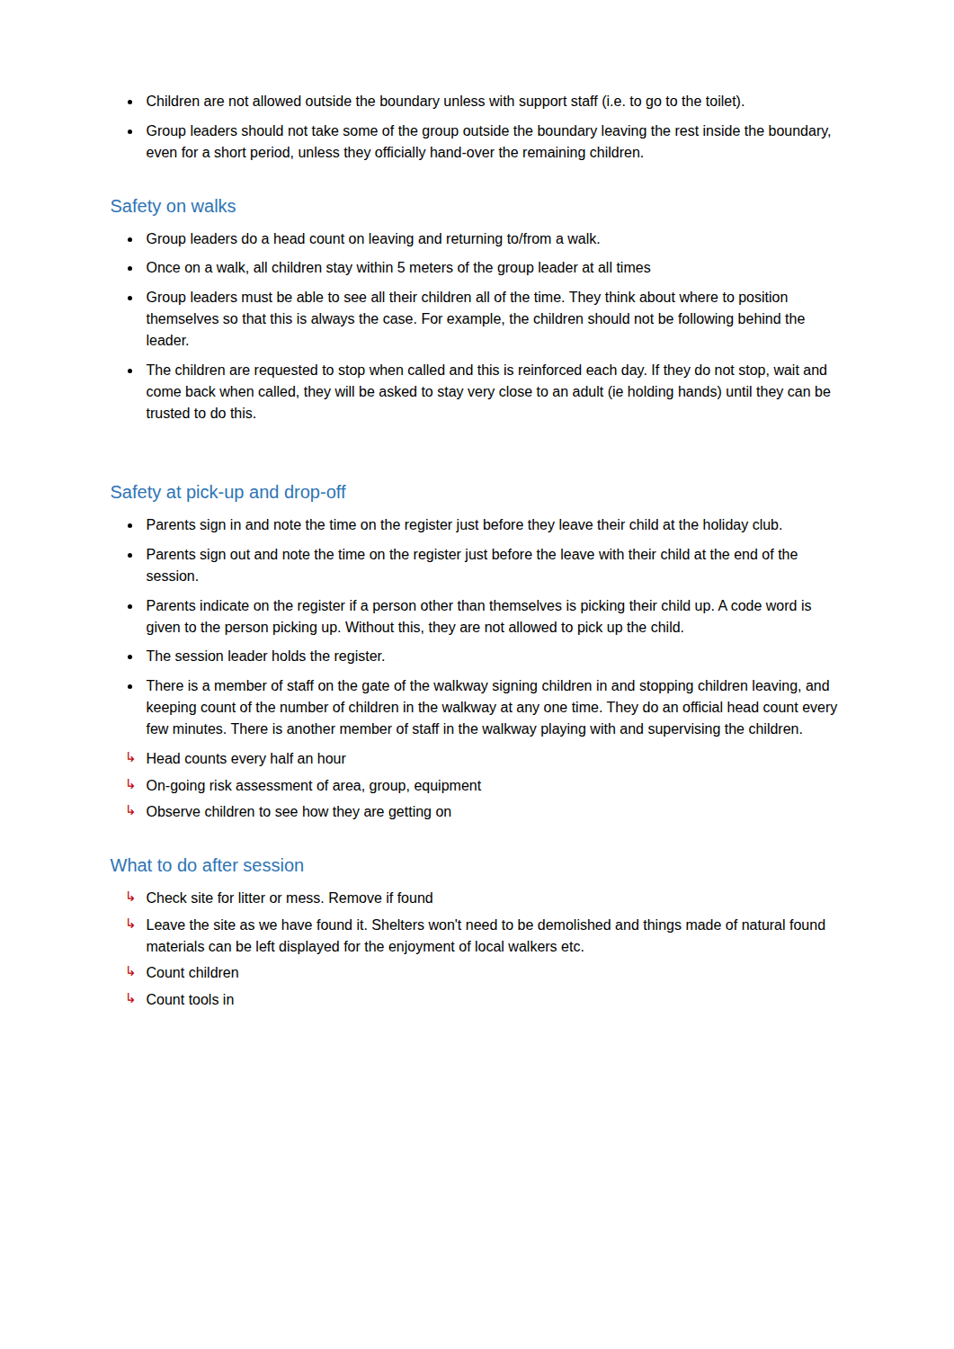Children are not allowed outside the boundary unless with support staff (i.e. to go to the toilet).
Group leaders should not take some of the group outside the boundary leaving the rest inside the boundary, even for a short period, unless they officially hand-over the remaining children.
Safety on walks
Group leaders do a head count on leaving and returning to/from a walk.
Once on a walk, all children stay within 5 meters of the group leader at all times
Group leaders must be able to see all their children all of the time. They think about where to position themselves so that this is always the case. For example, the children should not be following behind the leader.
The children are requested to stop when called and this is reinforced each day. If they do not stop, wait and come back when called, they will be asked to stay very close to an adult (ie holding hands) until they can be trusted to do this.
Safety at pick-up and drop-off
Parents sign in and note the time on the register just before they leave their child at the holiday club.
Parents sign out and note the time on the register just before the leave with their child at the end of the session.
Parents indicate on the register if a person other than themselves is picking their child up. A code word is given to the person picking up. Without this, they are not allowed to pick up the child.
The session leader holds the register.
There is a member of staff on the gate of the walkway signing children in and stopping children leaving, and keeping count of the number of children in the walkway at any one time. They do an official head count every few minutes. There is another member of staff in the walkway playing with and supervising the children.
Head counts every half an hour
On-going risk assessment of area, group, equipment
Observe children to see how they are getting on
What to do after session
Check site for litter or mess. Remove if found
Leave the site as we have found it. Shelters won't need to be demolished and things made of natural found materials can be left displayed for the enjoyment of local walkers etc.
Count children
Count tools in